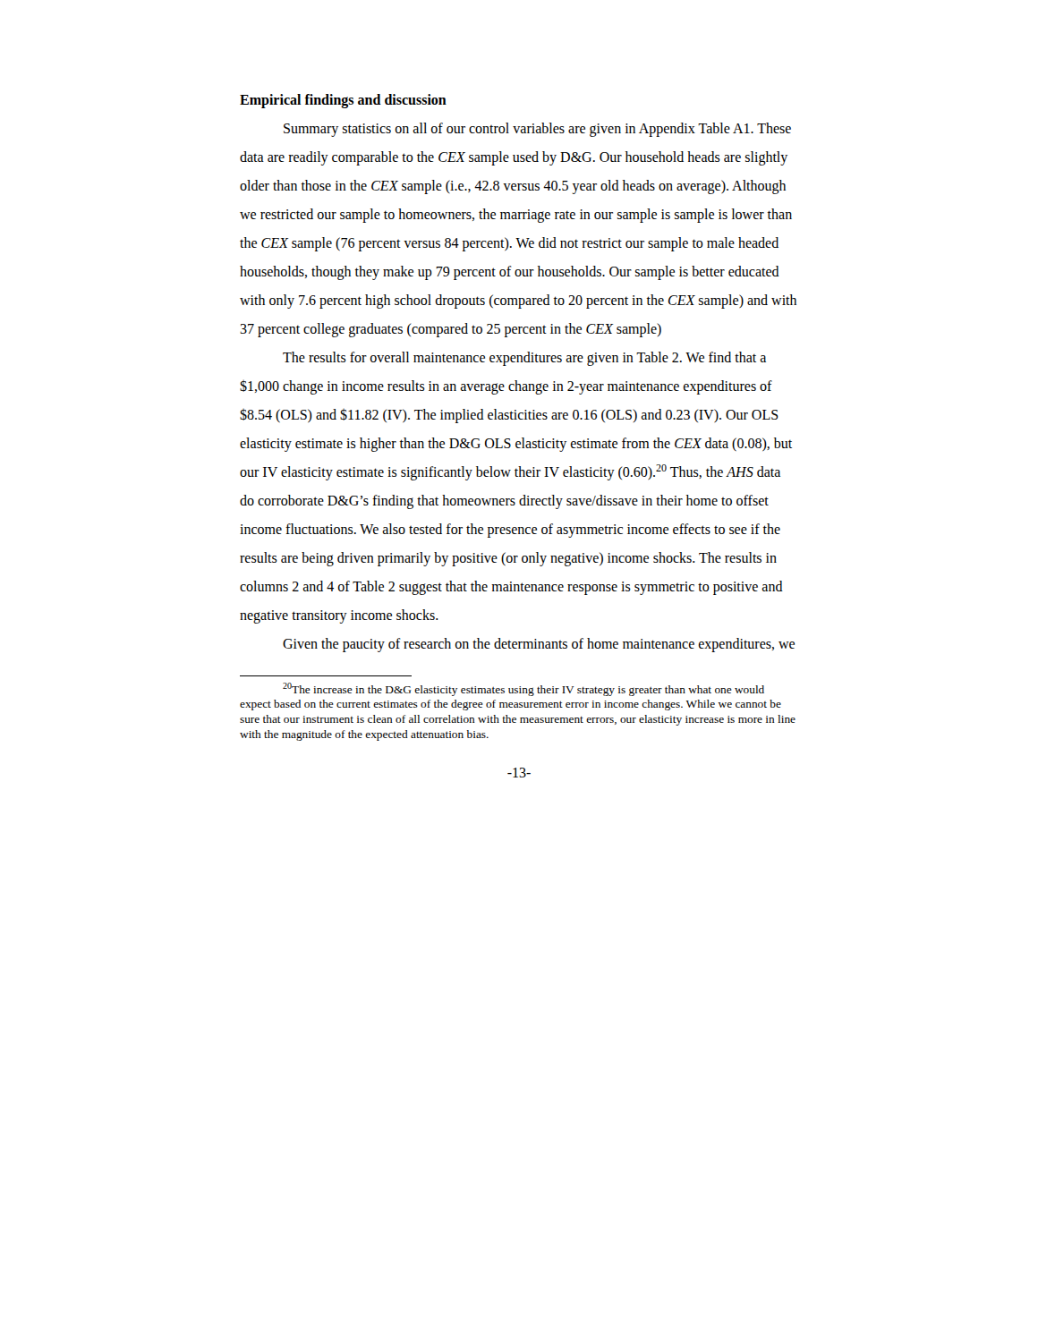Empirical findings and discussion
Summary statistics on all of our control variables are given in Appendix Table A1. These data are readily comparable to the CEX sample used by D&G. Our household heads are slightly older than those in the CEX sample (i.e., 42.8 versus 40.5 year old heads on average). Although we restricted our sample to homeowners, the marriage rate in our sample is sample is lower than the CEX sample (76 percent versus 84 percent). We did not restrict our sample to male headed households, though they make up 79 percent of our households. Our sample is better educated with only 7.6 percent high school dropouts (compared to 20 percent in the CEX sample) and with 37 percent college graduates (compared to 25 percent in the CEX sample)
The results for overall maintenance expenditures are given in Table 2. We find that a $1,000 change in income results in an average change in 2-year maintenance expenditures of $8.54 (OLS) and $11.82 (IV). The implied elasticities are 0.16 (OLS) and 0.23 (IV). Our OLS elasticity estimate is higher than the D&G OLS elasticity estimate from the CEX data (0.08), but our IV elasticity estimate is significantly below their IV elasticity (0.60).20 Thus, the AHS data do corroborate D&G’s finding that homeowners directly save/dissave in their home to offset income fluctuations. We also tested for the presence of asymmetric income effects to see if the results are being driven primarily by positive (or only negative) income shocks. The results in columns 2 and 4 of Table 2 suggest that the maintenance response is symmetric to positive and negative transitory income shocks.
Given the paucity of research on the determinants of home maintenance expenditures, we
20The increase in the D&G elasticity estimates using their IV strategy is greater than what one would expect based on the current estimates of the degree of measurement error in income changes. While we cannot be sure that our instrument is clean of all correlation with the measurement errors, our elasticity increase is more in line with the magnitude of the expected attenuation bias.
-13-